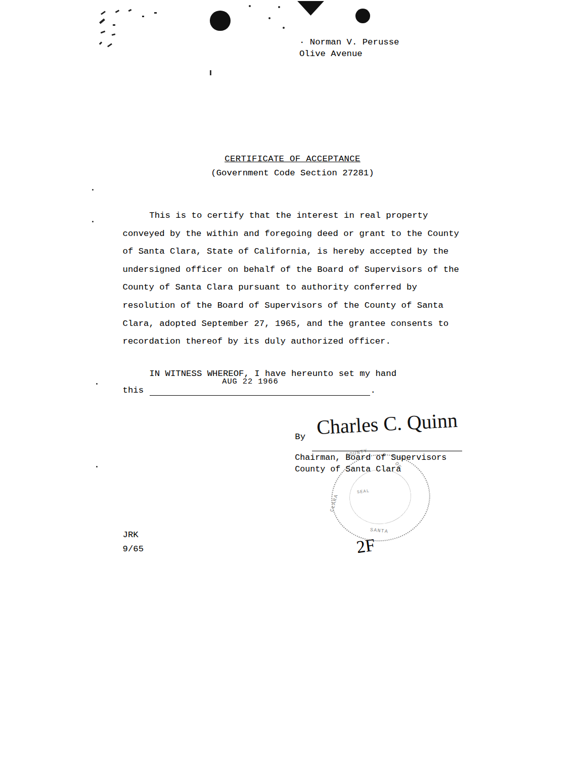· Norman V. Perusse
Olive Avenue
CERTIFICATE OF ACCEPTANCE
(Government Code Section 27281)
This is to certify that the interest in real property conveyed by the within and foregoing deed or grant to the County of Santa Clara, State of California, is hereby accepted by the undersigned officer on behalf of the Board of Supervisors of the County of Santa Clara pursuant to authority conferred by resolution of the Board of Supervisors of the County of Santa Clara, adopted September 27, 1965, and the grantee consents to recordation thereof by its duly authorized officer.
IN WITNESS WHEREOF, I have hereunto set my hand
AUG 22 1966 this .
COUNTY
OF
SANTA
CLARA
SEAL
By Charles C. Quinn
Chairman, Board of Supervisors
County of Santa Clara
JRK
9/65
2F